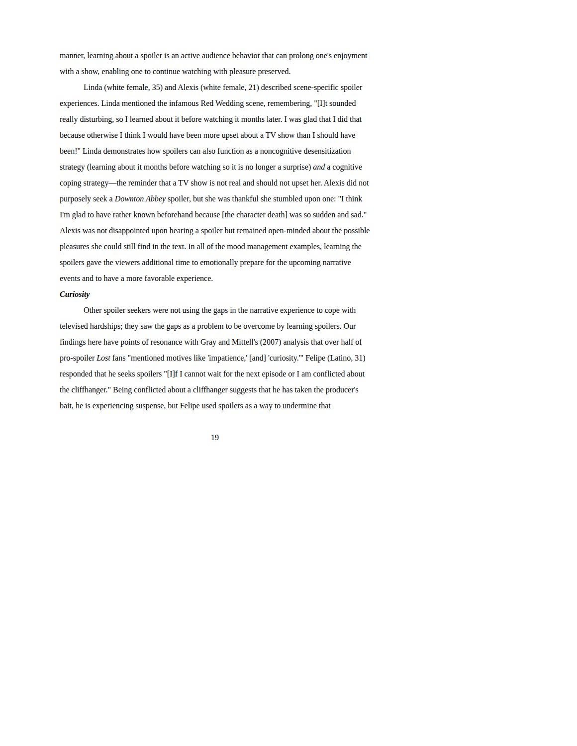manner, learning about a spoiler is an active audience behavior that can prolong one's enjoyment with a show, enabling one to continue watching with pleasure preserved.
Linda (white female, 35) and Alexis (white female, 21) described scene-specific spoiler experiences. Linda mentioned the infamous Red Wedding scene, remembering, "[I]t sounded really disturbing, so I learned about it before watching it months later. I was glad that I did that because otherwise I think I would have been more upset about a TV show than I should have been!" Linda demonstrates how spoilers can also function as a noncognitive desensitization strategy (learning about it months before watching so it is no longer a surprise) and a cognitive coping strategy—the reminder that a TV show is not real and should not upset her. Alexis did not purposely seek a Downton Abbey spoiler, but she was thankful she stumbled upon one: "I think I'm glad to have rather known beforehand because [the character death] was so sudden and sad." Alexis was not disappointed upon hearing a spoiler but remained open-minded about the possible pleasures she could still find in the text. In all of the mood management examples, learning the spoilers gave the viewers additional time to emotionally prepare for the upcoming narrative events and to have a more favorable experience.
Curiosity
Other spoiler seekers were not using the gaps in the narrative experience to cope with televised hardships; they saw the gaps as a problem to be overcome by learning spoilers. Our findings here have points of resonance with Gray and Mittell's (2007) analysis that over half of pro-spoiler Lost fans "mentioned motives like 'impatience,' [and] 'curiosity.'" Felipe (Latino, 31) responded that he seeks spoilers "[I]f I cannot wait for the next episode or I am conflicted about the cliffhanger." Being conflicted about a cliffhanger suggests that he has taken the producer's bait, he is experiencing suspense, but Felipe used spoilers as a way to undermine that
19